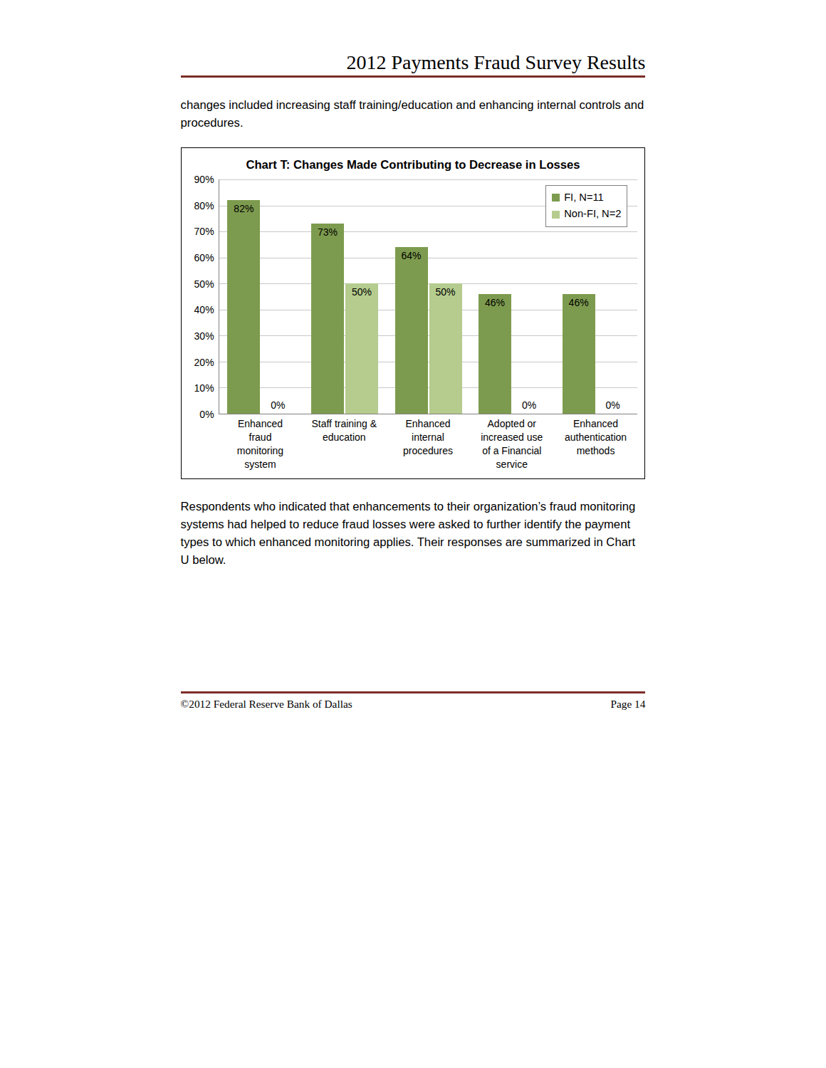2012 Payments Fraud Survey Results
changes included increasing staff training/education and enhancing internal controls and procedures.
Chart T: Changes Made Contributing to Decrease in Losses
90%
80%
70%
60%
50%
40%
30%
20%
10%
0%
FI, N=11
Non-FI, N=2
82%
0%
73%
50%
64%
50%
46%
0%
46%
0%
Enhanced
fraud
monitoring
system
Staff training &
education
Enhanced
internal
procedures
Adopted or
increased use
of a Financial
service
Enhanced
authentication
methods
Respondents who indicated that enhancements to their organization’s fraud monitoring systems had helped to reduce fraud losses were asked to further identify the payment types to which enhanced monitoring applies. Their responses are summarized in Chart U below.
©2012 Federal Reserve Bank of Dallas Page 14